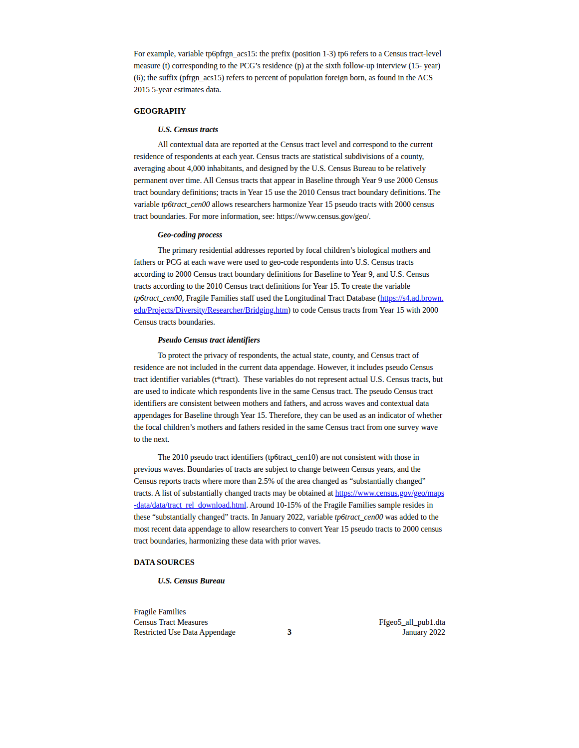For example, variable tp6pfrgn_acs15: the prefix (position 1-3) tp6 refers to a Census tract-level measure (t) corresponding to the PCG’s residence (p) at the sixth follow-up interview (15- year) (6); the suffix (pfrgn_acs15) refers to percent of population foreign born, as found in the ACS 2015 5-year estimates data.
Geography
U.S. Census tracts
All contextual data are reported at the Census tract level and correspond to the current residence of respondents at each year. Census tracts are statistical subdivisions of a county, averaging about 4,000 inhabitants, and designed by the U.S. Census Bureau to be relatively permanent over time. All Census tracts that appear in Baseline through Year 9 use 2000 Census tract boundary definitions; tracts in Year 15 use the 2010 Census tract boundary definitions. The variable tp6tract_cen00 allows researchers harmonize Year 15 pseudo tracts with 2000 census tract boundaries. For more information, see: https://www.census.gov/geo/.
Geo-coding process
The primary residential addresses reported by focal children’s biological mothers and fathers or PCG at each wave were used to geo-code respondents into U.S. Census tracts according to 2000 Census tract boundary definitions for Baseline to Year 9, and U.S. Census tracts according to the 2010 Census tract definitions for Year 15. To create the variable tp6tract_cen00, Fragile Families staff used the Longitudinal Tract Database (https://s4.ad.brown.edu/Projects/Diversity/Researcher/Bridging.htm) to code Census tracts from Year 15 with 2000 Census tracts boundaries.
Pseudo Census tract identifiers
To protect the privacy of respondents, the actual state, county, and Census tract of residence are not included in the current data appendage. However, it includes pseudo Census tract identifier variables (t*tract). These variables do not represent actual U.S. Census tracts, but are used to indicate which respondents live in the same Census tract. The pseudo Census tract identifiers are consistent between mothers and fathers, and across waves and contextual data appendages for Baseline through Year 15. Therefore, they can be used as an indicator of whether the focal children’s mothers and fathers resided in the same Census tract from one survey wave to the next.
The 2010 pseudo tract identifiers (tp6tract_cen10) are not consistent with those in previous waves. Boundaries of tracts are subject to change between Census years, and the Census reports tracts where more than 2.5% of the area changed as “substantially changed” tracts. A list of substantially changed tracts may be obtained at https://www.census.gov/geo/maps-data/data/tract_rel_download.html. Around 10-15% of the Fragile Families sample resides in these “substantially changed” tracts. In January 2022, variable tp6tract_cen00 was added to the most recent data appendage to allow researchers to convert Year 15 pseudo tracts to 2000 census tract boundaries, harmonizing these data with prior waves.
Data Sources
U.S. Census Bureau
Fragile Families
| Census Tract Measures | | Ffgeo5_all_pub1.dta |
| Restricted Use Data Appendage | 3 | January 2022 |